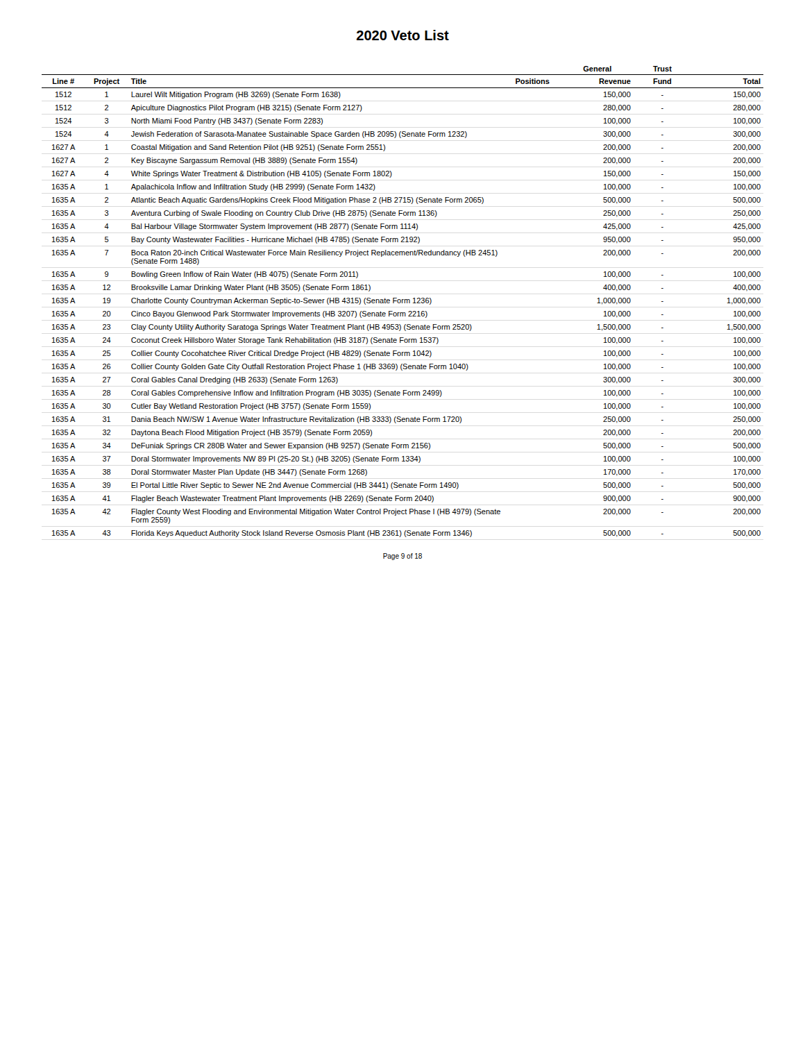2020 Veto List
| | | | | General | Trust | |
| --- | --- | --- | --- | --- | --- | --- |
| Line # | Project | Title | Positions | Revenue | Fund | Total |
| 1512 | 1 | Laurel Wilt Mitigation Program (HB 3269) (Senate Form 1638) | | 150,000 | - | 150,000 |
| 1512 | 2 | Apiculture Diagnostics Pilot Program (HB 3215) (Senate Form 2127) | | 280,000 | - | 280,000 |
| 1524 | 3 | North Miami Food Pantry (HB 3437) (Senate Form 2283) | | 100,000 | - | 100,000 |
| 1524 | 4 | Jewish Federation of Sarasota-Manatee Sustainable Space Garden (HB 2095) (Senate Form 1232) | | 300,000 | - | 300,000 |
| 1627 A | 1 | Coastal Mitigation and Sand Retention Pilot (HB 9251) (Senate Form 2551) | | 200,000 | - | 200,000 |
| 1627 A | 2 | Key Biscayne Sargassum Removal (HB 3889) (Senate Form 1554) | | 200,000 | - | 200,000 |
| 1627 A | 4 | White Springs Water Treatment & Distribution (HB 4105) (Senate Form 1802) | | 150,000 | - | 150,000 |
| 1635 A | 1 | Apalachicola Inflow and Infiltration Study (HB 2999) (Senate Form 1432) | | 100,000 | - | 100,000 |
| 1635 A | 2 | Atlantic Beach Aquatic Gardens/Hopkins Creek Flood Mitigation Phase 2 (HB 2715) (Senate Form 2065) | | 500,000 | - | 500,000 |
| 1635 A | 3 | Aventura Curbing of Swale Flooding on Country Club Drive (HB 2875) (Senate Form 1136) | | 250,000 | - | 250,000 |
| 1635 A | 4 | Bal Harbour Village Stormwater System Improvement (HB 2877) (Senate Form 1114) | | 425,000 | - | 425,000 |
| 1635 A | 5 | Bay County Wastewater Facilities - Hurricane Michael (HB 4785) (Senate Form 2192) | | 950,000 | - | 950,000 |
| 1635 A | 7 | Boca Raton 20-inch Critical Wastewater Force Main Resiliency Project Replacement/Redundancy (HB 2451) (Senate Form 1488) | | 200,000 | - | 200,000 |
| 1635 A | 9 | Bowling Green Inflow of Rain Water (HB 4075) (Senate Form 2011) | | 100,000 | - | 100,000 |
| 1635 A | 12 | Brooksville Lamar Drinking Water Plant (HB 3505) (Senate Form 1861) | | 400,000 | - | 400,000 |
| 1635 A | 19 | Charlotte County Countryman Ackerman Septic-to-Sewer (HB 4315) (Senate Form 1236) | | 1,000,000 | - | 1,000,000 |
| 1635 A | 20 | Cinco Bayou Glenwood Park Stormwater Improvements (HB 3207) (Senate Form 2216) | | 100,000 | - | 100,000 |
| 1635 A | 23 | Clay County Utility Authority Saratoga Springs Water Treatment Plant (HB 4953) (Senate Form 2520) | | 1,500,000 | - | 1,500,000 |
| 1635 A | 24 | Coconut Creek Hillsboro Water Storage Tank Rehabilitation (HB 3187) (Senate Form 1537) | | 100,000 | - | 100,000 |
| 1635 A | 25 | Collier County Cocohatchee River Critical Dredge Project (HB 4829) (Senate Form 1042) | | 100,000 | - | 100,000 |
| 1635 A | 26 | Collier County Golden Gate City Outfall Restoration Project Phase 1 (HB 3369) (Senate Form 1040) | | 100,000 | - | 100,000 |
| 1635 A | 27 | Coral Gables Canal Dredging (HB 2633) (Senate Form 1263) | | 300,000 | - | 300,000 |
| 1635 A | 28 | Coral Gables Comprehensive Inflow and Infiltration Program (HB 3035) (Senate Form 2499) | | 100,000 | - | 100,000 |
| 1635 A | 30 | Cutler Bay Wetland Restoration Project (HB 3757) (Senate Form 1559) | | 100,000 | - | 100,000 |
| 1635 A | 31 | Dania Beach NW/SW 1 Avenue Water Infrastructure Revitalization (HB 3333) (Senate Form 1720) | | 250,000 | - | 250,000 |
| 1635 A | 32 | Daytona Beach Flood Mitigation Project (HB 3579) (Senate Form 2059) | | 200,000 | - | 200,000 |
| 1635 A | 34 | DeFuniak Springs CR 280B Water and Sewer Expansion (HB 9257) (Senate Form 2156) | | 500,000 | - | 500,000 |
| 1635 A | 37 | Doral Stormwater Improvements NW 89 Pl (25-20 St.) (HB 3205) (Senate Form 1334) | | 100,000 | - | 100,000 |
| 1635 A | 38 | Doral Stormwater Master Plan Update (HB 3447) (Senate Form 1268) | | 170,000 | - | 170,000 |
| 1635 A | 39 | El Portal Little River Septic to Sewer NE 2nd Avenue Commercial (HB 3441) (Senate Form 1490) | | 500,000 | - | 500,000 |
| 1635 A | 41 | Flagler Beach Wastewater Treatment Plant Improvements (HB 2269) (Senate Form 2040) | | 900,000 | - | 900,000 |
| 1635 A | 42 | Flagler County West Flooding and Environmental Mitigation Water Control Project Phase I (HB 4979) (Senate Form 2559) | | 200,000 | - | 200,000 |
| 1635 A | 43 | Florida Keys Aqueduct Authority Stock Island Reverse Osmosis Plant (HB 2361) (Senate Form 1346) | | 500,000 | - | 500,000 |
Page 9 of 18